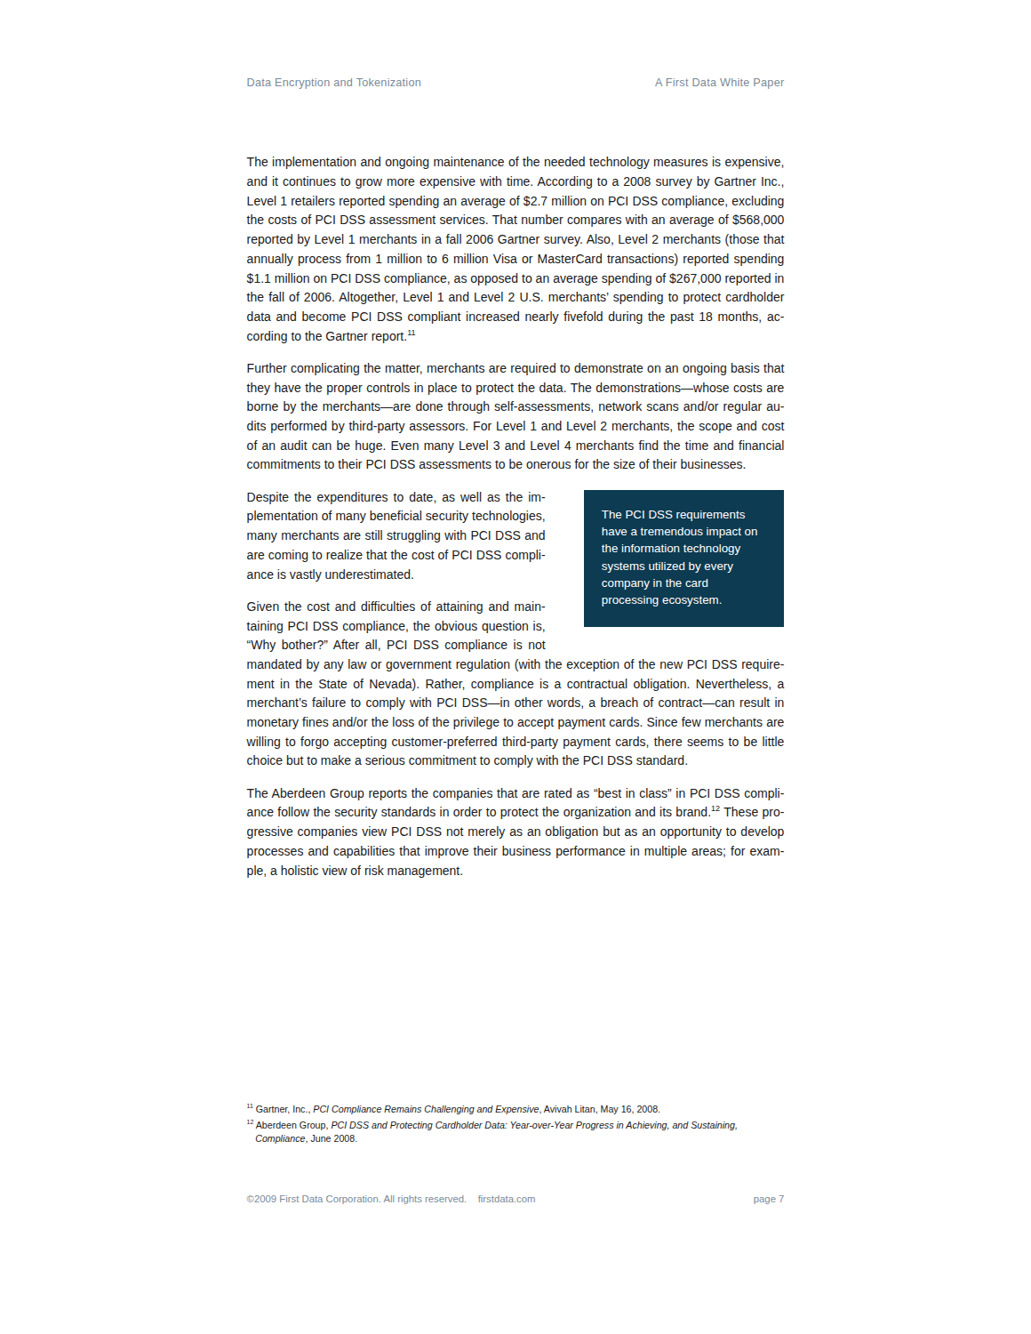Data Encryption and Tokenization
A First Data White Paper
The implementation and ongoing maintenance of the needed technology measures is expensive, and it continues to grow more expensive with time. According to a 2008 survey by Gartner Inc., Level 1 retailers reported spending an average of $2.7 million on PCI DSS compliance, excluding the costs of PCI DSS assessment services. That number compares with an average of $568,000 reported by Level 1 merchants in a fall 2006 Gartner survey. Also, Level 2 merchants (those that annually process from 1 million to 6 million Visa or MasterCard transactions) reported spending $1.1 million on PCI DSS compliance, as opposed to an average spending of $267,000 reported in the fall of 2006. Altogether, Level 1 and Level 2 U.S. merchants’ spending to protect cardholder data and become PCI DSS compliant increased nearly fivefold during the past 18 months, according to the Gartner report.11
Further complicating the matter, merchants are required to demonstrate on an ongoing basis that they have the proper controls in place to protect the data. The demonstrations—whose costs are borne by the merchants—are done through self-assessments, network scans and/or regular audits performed by third-party assessors. For Level 1 and Level 2 merchants, the scope and cost of an audit can be huge. Even many Level 3 and Level 4 merchants find the time and financial commitments to their PCI DSS assessments to be onerous for the size of their businesses.
The PCI DSS requirements have a tremendous impact on the information technology systems utilized by every company in the card processing ecosystem.
Despite the expenditures to date, as well as the implementation of many beneficial security technologies, many merchants are still struggling with PCI DSS and are coming to realize that the cost of PCI DSS compliance is vastly underestimated.
Given the cost and difficulties of attaining and maintaining PCI DSS compliance, the obvious question is, “Why bother?” After all, PCI DSS compliance is not mandated by any law or government regulation (with the exception of the new PCI DSS requirement in the State of Nevada). Rather, compliance is a contractual obligation. Nevertheless, a merchant’s failure to comply with PCI DSS—in other words, a breach of contract—can result in monetary fines and/or the loss of the privilege to accept payment cards. Since few merchants are willing to forgo accepting customer-preferred third-party payment cards, there seems to be little choice but to make a serious commitment to comply with the PCI DSS standard.
The Aberdeen Group reports the companies that are rated as “best in class” in PCI DSS compliance follow the security standards in order to protect the organization and its brand.12 These progressive companies view PCI DSS not merely as an obligation but as an opportunity to develop processes and capabilities that improve their business performance in multiple areas; for example, a holistic view of risk management.
11 Gartner, Inc., PCI Compliance Remains Challenging and Expensive, Avivah Litan, May 16, 2008.
12 Aberdeen Group, PCI DSS and Protecting Cardholder Data: Year-over-Year Progress in Achieving, and Sustaining, Compliance, June 2008.
©2009 First Data Corporation. All rights reserved.
firstdata.com
page 7